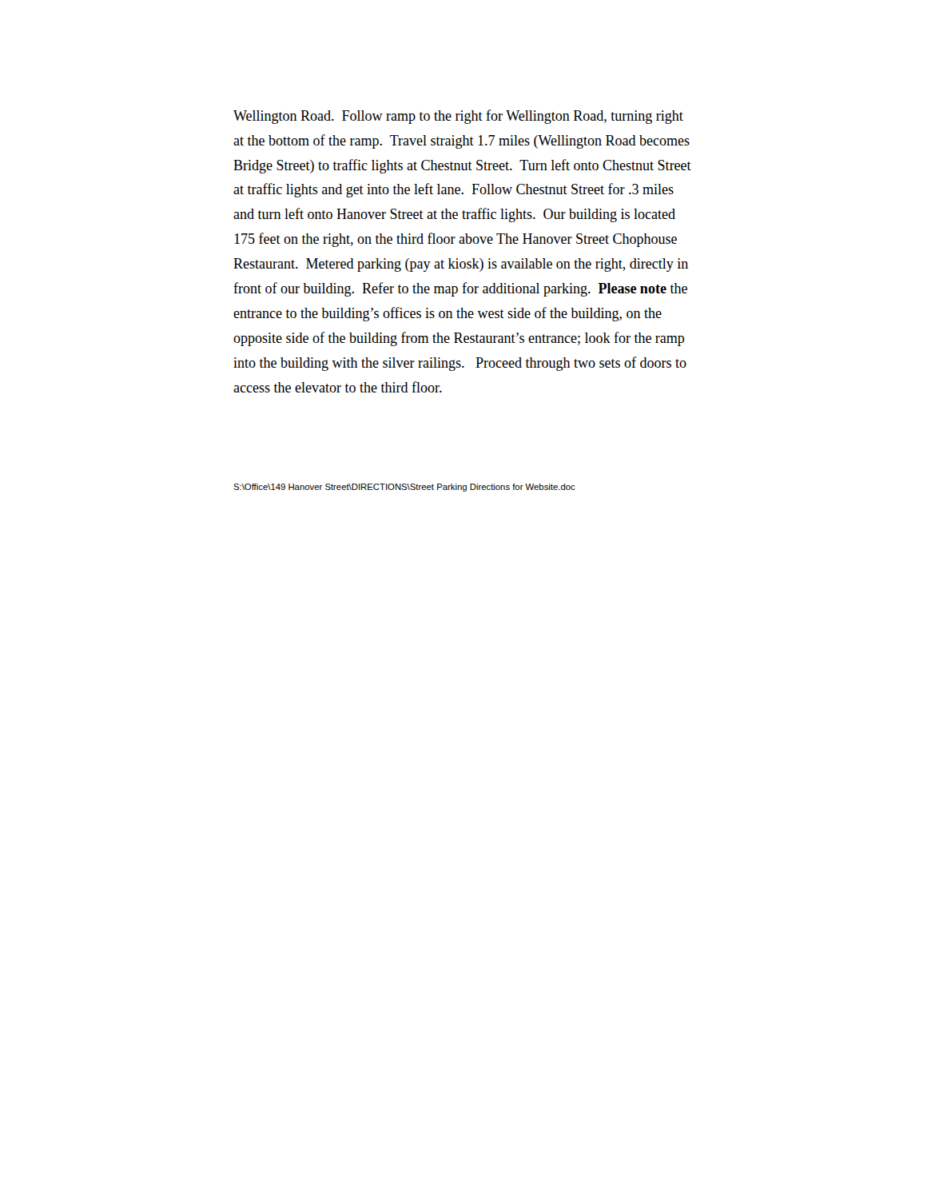Wellington Road. Follow ramp to the right for Wellington Road, turning right at the bottom of the ramp. Travel straight 1.7 miles (Wellington Road becomes Bridge Street) to traffic lights at Chestnut Street. Turn left onto Chestnut Street at traffic lights and get into the left lane. Follow Chestnut Street for .3 miles and turn left onto Hanover Street at the traffic lights. Our building is located 175 feet on the right, on the third floor above The Hanover Street Chophouse Restaurant. Metered parking (pay at kiosk) is available on the right, directly in front of our building. Refer to the map for additional parking. Please note the entrance to the building’s offices is on the west side of the building, on the opposite side of the building from the Restaurant’s entrance; look for the ramp into the building with the silver railings. Proceed through two sets of doors to access the elevator to the third floor.
S:\Office\149 Hanover Street\DIRECTIONS\Street Parking Directions for Website.doc